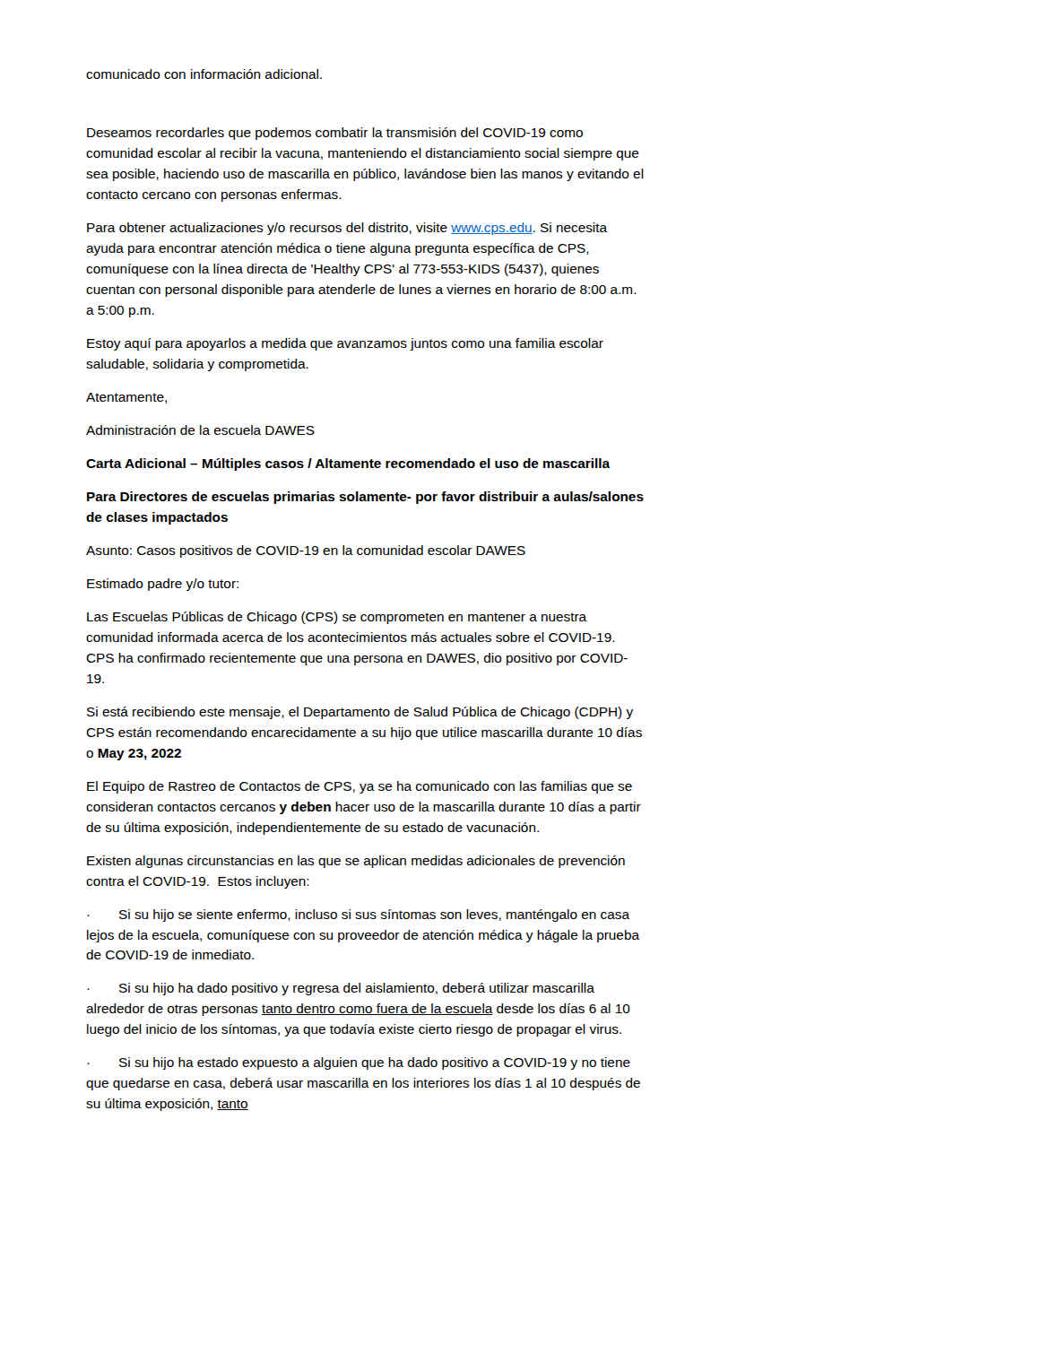comunicado con información adicional.
Deseamos recordarles que podemos combatir la transmisión del COVID-19 como comunidad escolar al recibir la vacuna, manteniendo el distanciamiento social siempre que sea posible, haciendo uso de mascarilla en público, lavándose bien las manos y evitando el contacto cercano con personas enfermas.
Para obtener actualizaciones y/o recursos del distrito, visite www.cps.edu. Si necesita ayuda para encontrar atención médica o tiene alguna pregunta específica de CPS, comuníquese con la línea directa de 'Healthy CPS' al 773-553-KIDS (5437), quienes cuentan con personal disponible para atenderle de lunes a viernes en horario de 8:00 a.m. a 5:00 p.m.
Estoy aquí para apoyarlos a medida que avanzamos juntos como una familia escolar saludable, solidaria y comprometida.
Atentamente,
Administración de la escuela DAWES
Carta Adicional – Múltiples casos / Altamente recomendado el uso de mascarilla
Para Directores de escuelas primarias solamente- por favor distribuir a aulas/salones de clases impactados
Asunto: Casos positivos de COVID-19 en la comunidad escolar DAWES
Estimado padre y/o tutor:
Las Escuelas Públicas de Chicago (CPS) se comprometen en mantener a nuestra comunidad informada acerca de los acontecimientos más actuales sobre el COVID-19. CPS ha confirmado recientemente que una persona en DAWES, dio positivo por COVID-19.
Si está recibiendo este mensaje, el Departamento de Salud Pública de Chicago (CDPH) y CPS están recomendando encarecidamente a su hijo que utilice mascarilla durante 10 días o May 23, 2022
El Equipo de Rastreo de Contactos de CPS, ya se ha comunicado con las familias que se consideran contactos cercanos y deben hacer uso de la mascarilla durante 10 días a partir de su última exposición, independientemente de su estado de vacunación.
Existen algunas circunstancias en las que se aplican medidas adicionales de prevención contra el COVID-19. Estos incluyen:
·Si su hijo se siente enfermo, incluso si sus síntomas son leves, manténgalo en casa lejos de la escuela, comuníquese con su proveedor de atención médica y hágale la prueba de COVID-19 de inmediato.
·Si su hijo ha dado positivo y regresa del aislamiento, deberá utilizar mascarilla alrededor de otras personas tanto dentro como fuera de la escuela desde los días 6 al 10 luego del inicio de los síntomas, ya que todavía existe cierto riesgo de propagar el virus.
·Si su hijo ha estado expuesto a alguien que ha dado positivo a COVID-19 y no tiene que quedarse en casa, deberá usar mascarilla en los interiores los días 1 al 10 después de su última exposición, tanto